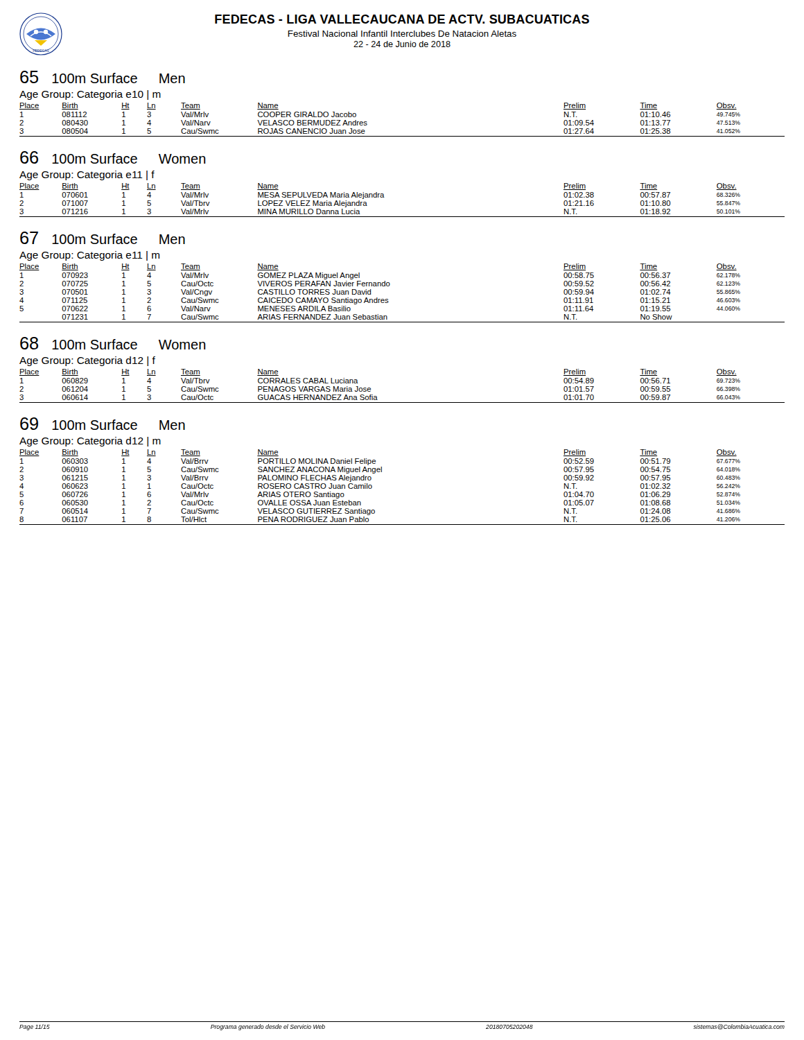FEDECAS
FEDECAS - LIGA VALLECAUCANA DE ACTV. SUBACUATICAS
Festival Nacional Infantil Interclubes De Natacion Aletas
22 - 24 de Junio de 2018
65100m Surface Men
Age Group: Categoria e10 | m
| Place | Birth | Ht | Ln | Team | Name | Prelim | Time | Obsv. |
| --- | --- | --- | --- | --- | --- | --- | --- | --- |
| 1 | 081112 | 1 | 3 | Val/Mrlv | COOPER GIRALDO Jacobo | N.T. | 01:10.46 | 49.745% |
| 2 | 080430 | 1 | 4 | Val/Narv | VELASCO BERMUDEZ Andres | 01:09.54 | 01:13.77 | 47.513% |
| 3 | 080504 | 1 | 5 | Cau/Swmc | ROJAS CANENCIO Juan Jose | 01:27.64 | 01:25.38 | 41.052% |
66100m Surface Women
Age Group: Categoria e11 | f
| Place | Birth | Ht | Ln | Team | Name | Prelim | Time | Obsv. |
| --- | --- | --- | --- | --- | --- | --- | --- | --- |
| 1 | 070601 | 1 | 4 | Val/Mrlv | MESA SEPULVEDA Maria Alejandra | 01:02.38 | 00:57.87 | 68.326% |
| 2 | 071007 | 1 | 5 | Val/Tbrv | LOPEZ VELEZ Maria Alejandra | 01:21.16 | 01:10.80 | 55.847% |
| 3 | 071216 | 1 | 3 | Val/Mrlv | MINA MURILLO Danna Lucia | N.T. | 01:18.92 | 50.101% |
67100m Surface Men
Age Group: Categoria e11 | m
| Place | Birth | Ht | Ln | Team | Name | Prelim | Time | Obsv. |
| --- | --- | --- | --- | --- | --- | --- | --- | --- |
| 1 | 070923 | 1 | 4 | Val/Mrlv | GOMEZ PLAZA Miguel Angel | 00:58.75 | 00:56.37 | 62.178% |
| 2 | 070725 | 1 | 5 | Cau/Octc | VIVEROS PERAFAN Javier Fernando | 00:59.52 | 00:56.42 | 62.123% |
| 3 | 070501 | 1 | 3 | Val/Cngv | CASTILLO TORRES Juan David | 00:59.94 | 01:02.74 | 55.865% |
| 4 | 071125 | 1 | 2 | Cau/Swmc | CAICEDO CAMAYO Santiago Andres | 01:11.91 | 01:15.21 | 46.603% |
| 5 | 070622 | 1 | 6 | Val/Narv | MENESES ARDILA Basilio | 01:11.64 | 01:19.55 | 44.060% |
| | 071231 | 1 | 7 | Cau/Swmc | ARIAS FERNANDEZ Juan Sebastian | N.T. | No Show | |
68100m Surface Women
Age Group: Categoria d12 | f
| Place | Birth | Ht | Ln | Team | Name | Prelim | Time | Obsv. |
| --- | --- | --- | --- | --- | --- | --- | --- | --- |
| 1 | 060829 | 1 | 4 | Val/Tbrv | CORRALES CABAL Luciana | 00:54.89 | 00:56.71 | 69.723% |
| 2 | 061204 | 1 | 5 | Cau/Swmc | PENAGOS VARGAS Maria Jose | 01:01.57 | 00:59.55 | 66.398% |
| 3 | 060614 | 1 | 3 | Cau/Octc | GUACAS HERNANDEZ Ana Sofia | 01:01.70 | 00:59.87 | 66.043% |
69100m Surface Men
Age Group: Categoria d12 | m
| Place | Birth | Ht | Ln | Team | Name | Prelim | Time | Obsv. |
| --- | --- | --- | --- | --- | --- | --- | --- | --- |
| 1 | 060303 | 1 | 4 | Val/Brrv | PORTILLO MOLINA Daniel Felipe | 00:52.59 | 00:51.79 | 67.677% |
| 2 | 060910 | 1 | 5 | Cau/Swmc | SANCHEZ ANACONA Miguel Angel | 00:57.95 | 00:54.75 | 64.018% |
| 3 | 061215 | 1 | 3 | Val/Brrv | PALOMINO FLECHAS Alejandro | 00:59.92 | 00:57.95 | 60.483% |
| 4 | 060623 | 1 | 1 | Cau/Octc | ROSERO CASTRO Juan Camilo | N.T. | 01:02.32 | 56.242% |
| 5 | 060726 | 1 | 6 | Val/Mrlv | ARIAS OTERO Santiago | 01:04.70 | 01:06.29 | 52.874% |
| 6 | 060530 | 1 | 2 | Cau/Octc | OVALLE OSSA Juan Esteban | 01:05.07 | 01:08.68 | 51.034% |
| 7 | 060514 | 1 | 7 | Cau/Swmc | VELASCO GUTIERREZ Santiago | N.T. | 01:24.08 | 41.686% |
| 8 | 061107 | 1 | 8 | Tol/Hlct | PENA RODRIGUEZ Juan Pablo | N.T. | 01:25.06 | 41.206% |
Page 11/15 Programa generado desde el Servicio Web 20180705202048 sistemas@ColombiaAcuatica.com